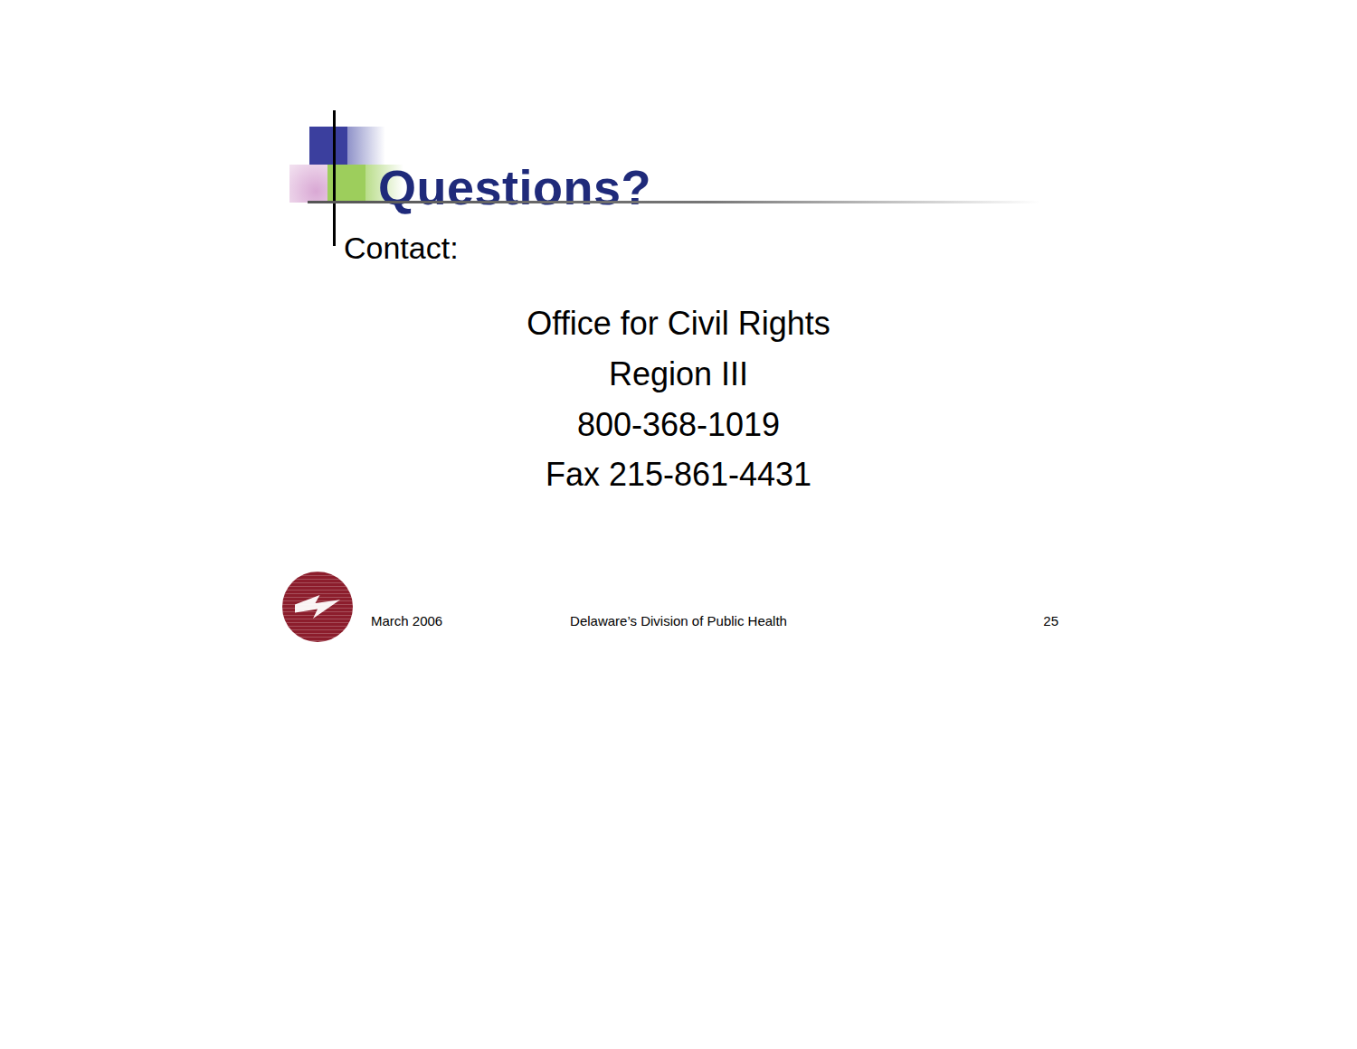Questions?
Contact:
Office for Civil Rights
Region III
800-368-1019
Fax 215-861-4431
March 2006 Delaware’s Division of Public Health 25